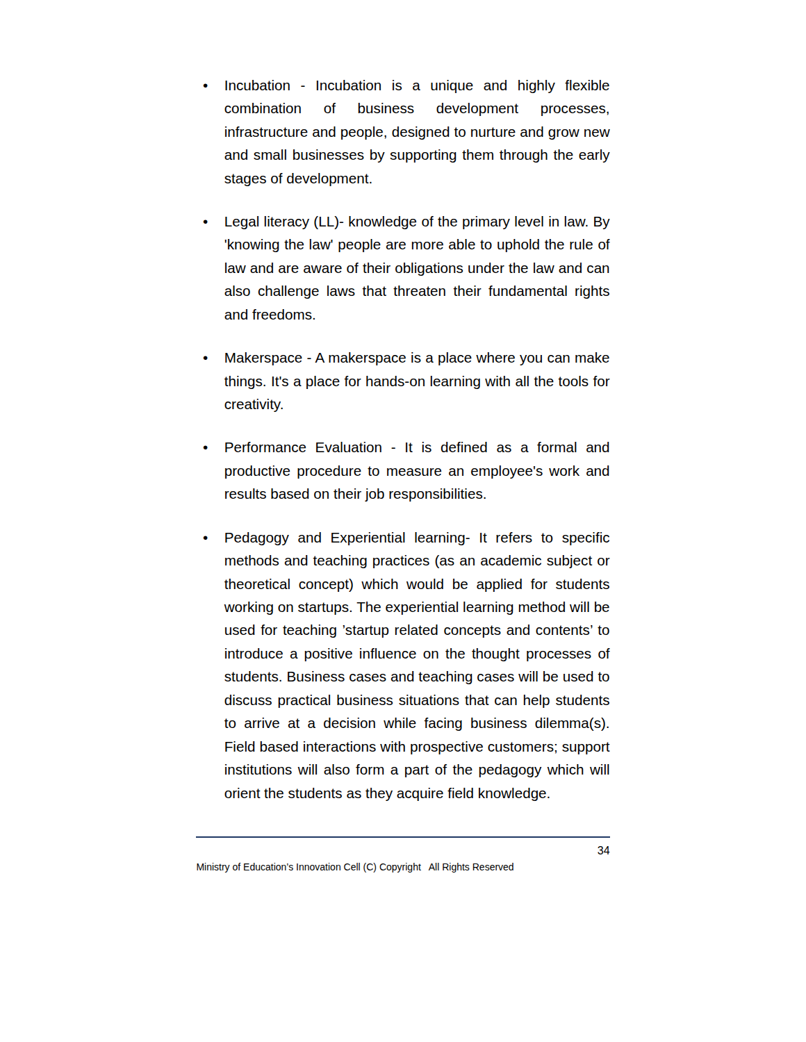Incubation - Incubation is a unique and highly flexible combination of business development processes, infrastructure and people, designed to nurture and grow new and small businesses by supporting them through the early stages of development.
Legal literacy (LL)- knowledge of the primary level in law. By 'knowing the law' people are more able to uphold the rule of law and are aware of their obligations under the law and can also challenge laws that threaten their fundamental rights and freedoms.
Makerspace - A makerspace is a place where you can make things. It's a place for hands-on learning with all the tools for creativity.
Performance Evaluation - It is defined as a formal and productive procedure to measure an employee's work and results based on their job responsibilities.
Pedagogy and Experiential learning- It refers to specific methods and teaching practices (as an academic subject or theoretical concept) which would be applied for students working on startups. The experiential learning method will be used for teaching ’startup related concepts and contents’ to introduce a positive influence on the thought processes of students. Business cases and teaching cases will be used to discuss practical business situations that can help students to arrive at a decision while facing business dilemma(s). Field based interactions with prospective customers; support institutions will also form a part of the pedagogy which will orient the students as they acquire field knowledge.
34
Ministry of Education’s Innovation Cell (C) Copyright All Rights Reserved